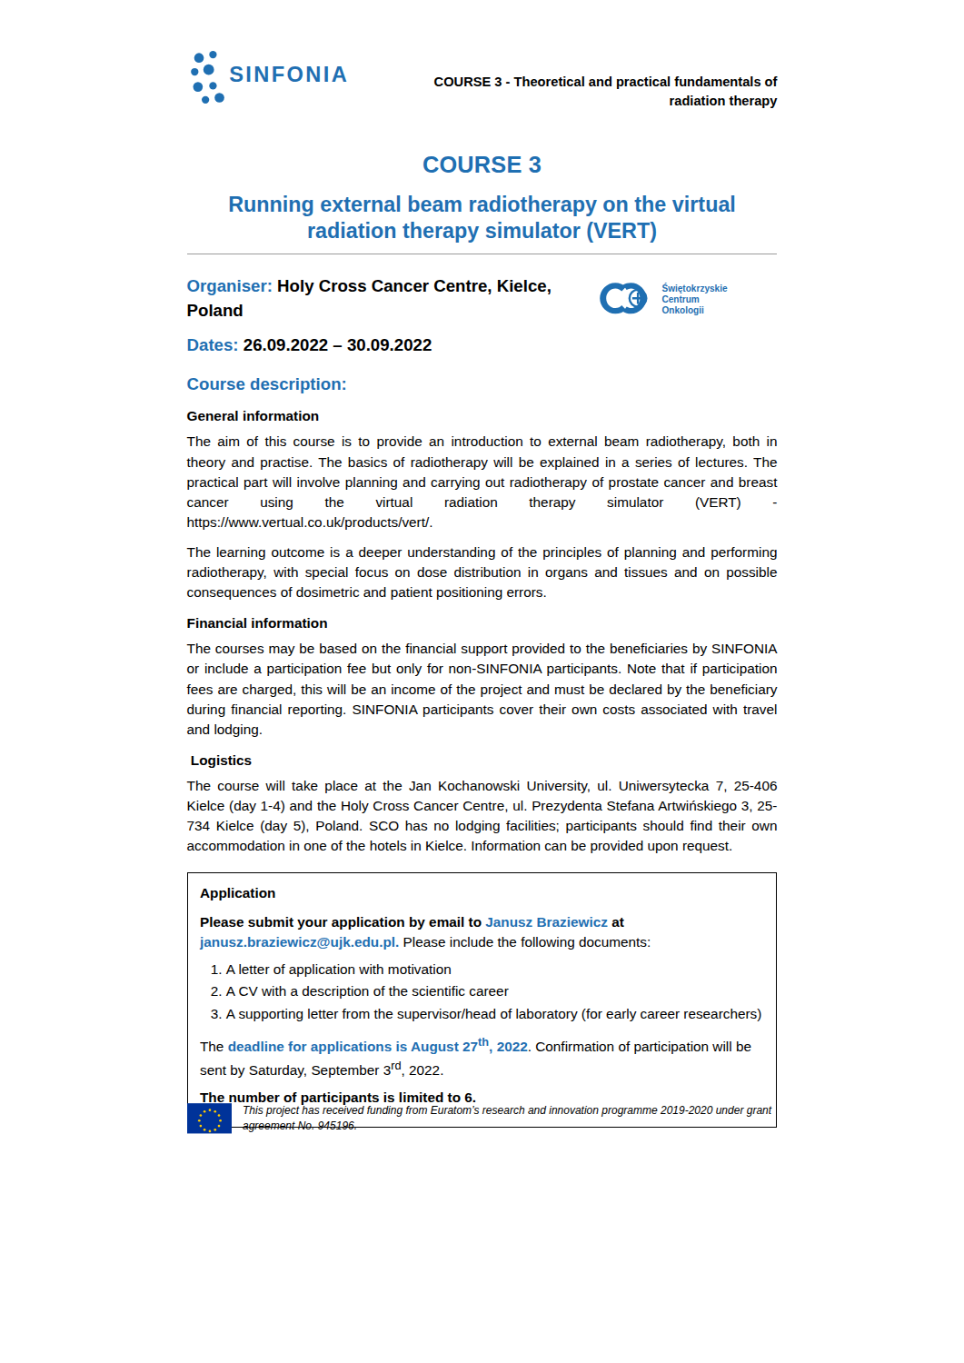SINFONIA
COURSE 3 - Theoretical and practical fundamentals of radiation therapy
COURSE 3
Running external beam radiotherapy on the virtual radiation therapy simulator (VERT)
Organiser: Holy Cross Cancer Centre, Kielce, Poland
Świętokrzyskie Centrum Onkologii
Dates: 26.09.2022 – 30.09.2022
Course description:
General information
The aim of this course is to provide an introduction to external beam radiotherapy, both in theory and practise. The basics of radiotherapy will be explained in a series of lectures. The practical part will involve planning and carrying out radiotherapy of prostate cancer and breast cancer using the virtual radiation therapy simulator (VERT) - https://www.vertual.co.uk/products/vert/.
The learning outcome is a deeper understanding of the principles of planning and performing radiotherapy, with special focus on dose distribution in organs and tissues and on possible consequences of dosimetric and patient positioning errors.
Financial information
The courses may be based on the financial support provided to the beneficiaries by SINFONIA or include a participation fee but only for non-SINFONIA participants. Note that if participation fees are charged, this will be an income of the project and must be declared by the beneficiary during financial reporting. SINFONIA participants cover their own costs associated with travel and lodging.
Logistics
The course will take place at the Jan Kochanowski University, ul. Uniwersytecka 7, 25-406 Kielce (day 1-4) and the Holy Cross Cancer Centre, ul. Prezydenta Stefana Artwińskiego 3, 25-734 Kielce (day 5), Poland. SCO has no lodging facilities; participants should find their own accommodation in one of the hotels in Kielce. Information can be provided upon request.
Application
Please submit your application by email to Janusz Braziewicz at janusz.braziewicz@ujk.edu.pl. Please include the following documents:
A letter of application with motivation
A CV with a description of the scientific career
A supporting letter from the supervisor/head of laboratory (for early career researchers)
The deadline for applications is August 27th, 2022. Confirmation of participation will be sent by Saturday, September 3rd, 2022.
The number of participants is limited to 6.
This project has received funding from Euratom’s research and innovation programme 2019-2020 under grant agreement No. 945196.